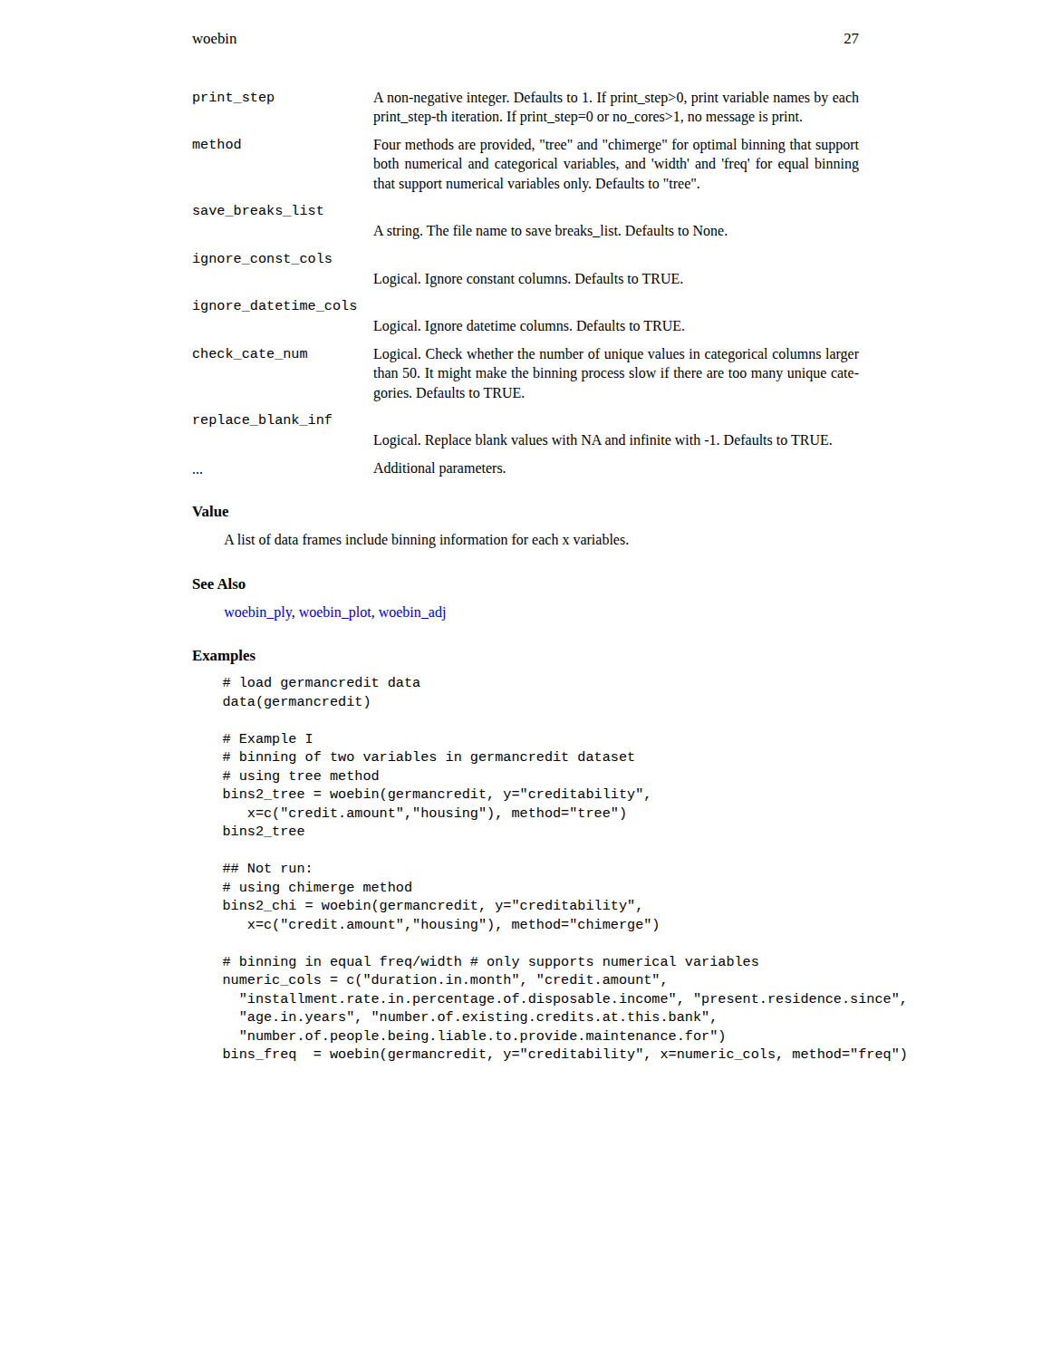woebin 27
print_step
A non-negative integer. Defaults to 1. If print_step>0, print variable names by each print_step-th iteration. If print_step=0 or no_cores>1, no message is print.
method
Four methods are provided, "tree" and "chimerge" for optimal binning that support both numerical and categorical variables, and 'width' and 'freq' for equal binning that support numerical variables only. Defaults to "tree".
save_breaks_list
A string. The file name to save breaks_list. Defaults to None.
ignore_const_cols
Logical. Ignore constant columns. Defaults to TRUE.
ignore_datetime_cols
Logical. Ignore datetime columns. Defaults to TRUE.
check_cate_num
Logical. Check whether the number of unique values in categorical columns larger than 50. It might make the binning process slow if there are too many unique categories. Defaults to TRUE.
replace_blank_inf
Logical. Replace blank values with NA and infinite with -1. Defaults to TRUE.
...
Additional parameters.
Value
A list of data frames include binning information for each x variables.
See Also
woebin_ply, woebin_plot, woebin_adj
Examples
# load germancredit data
data(germancredit)

# Example I
# binning of two variables in germancredit dataset
# using tree method
bins2_tree = woebin(germancredit, y="creditability",
   x=c("credit.amount","housing"), method="tree")
bins2_tree

## Not run:
# using chimerge method
bins2_chi = woebin(germancredit, y="creditability",
   x=c("credit.amount","housing"), method="chimerge")

# binning in equal freq/width # only supports numerical variables
numeric_cols = c("duration.in.month", "credit.amount",
  "installment.rate.in.percentage.of.disposable.income", "present.residence.since",
  "age.in.years", "number.of.existing.credits.at.this.bank",
  "number.of.people.being.liable.to.provide.maintenance.for")
bins_freq  = woebin(germancredit, y="creditability", x=numeric_cols, method="freq")